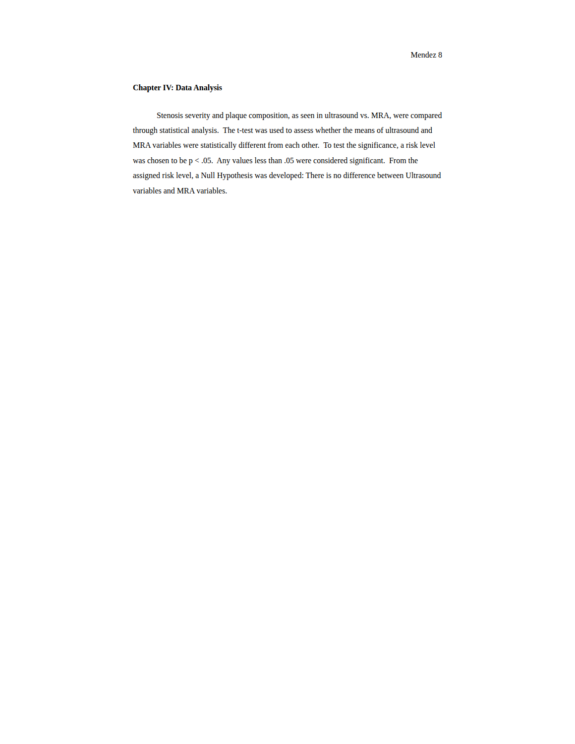Mendez 8
Chapter IV: Data Analysis
Stenosis severity and plaque composition, as seen in ultrasound vs. MRA, were compared through statistical analysis. The t-test was used to assess whether the means of ultrasound and MRA variables were statistically different from each other. To test the significance, a risk level was chosen to be p < .05. Any values less than .05 were considered significant. From the assigned risk level, a Null Hypothesis was developed: There is no difference between Ultrasound variables and MRA variables.